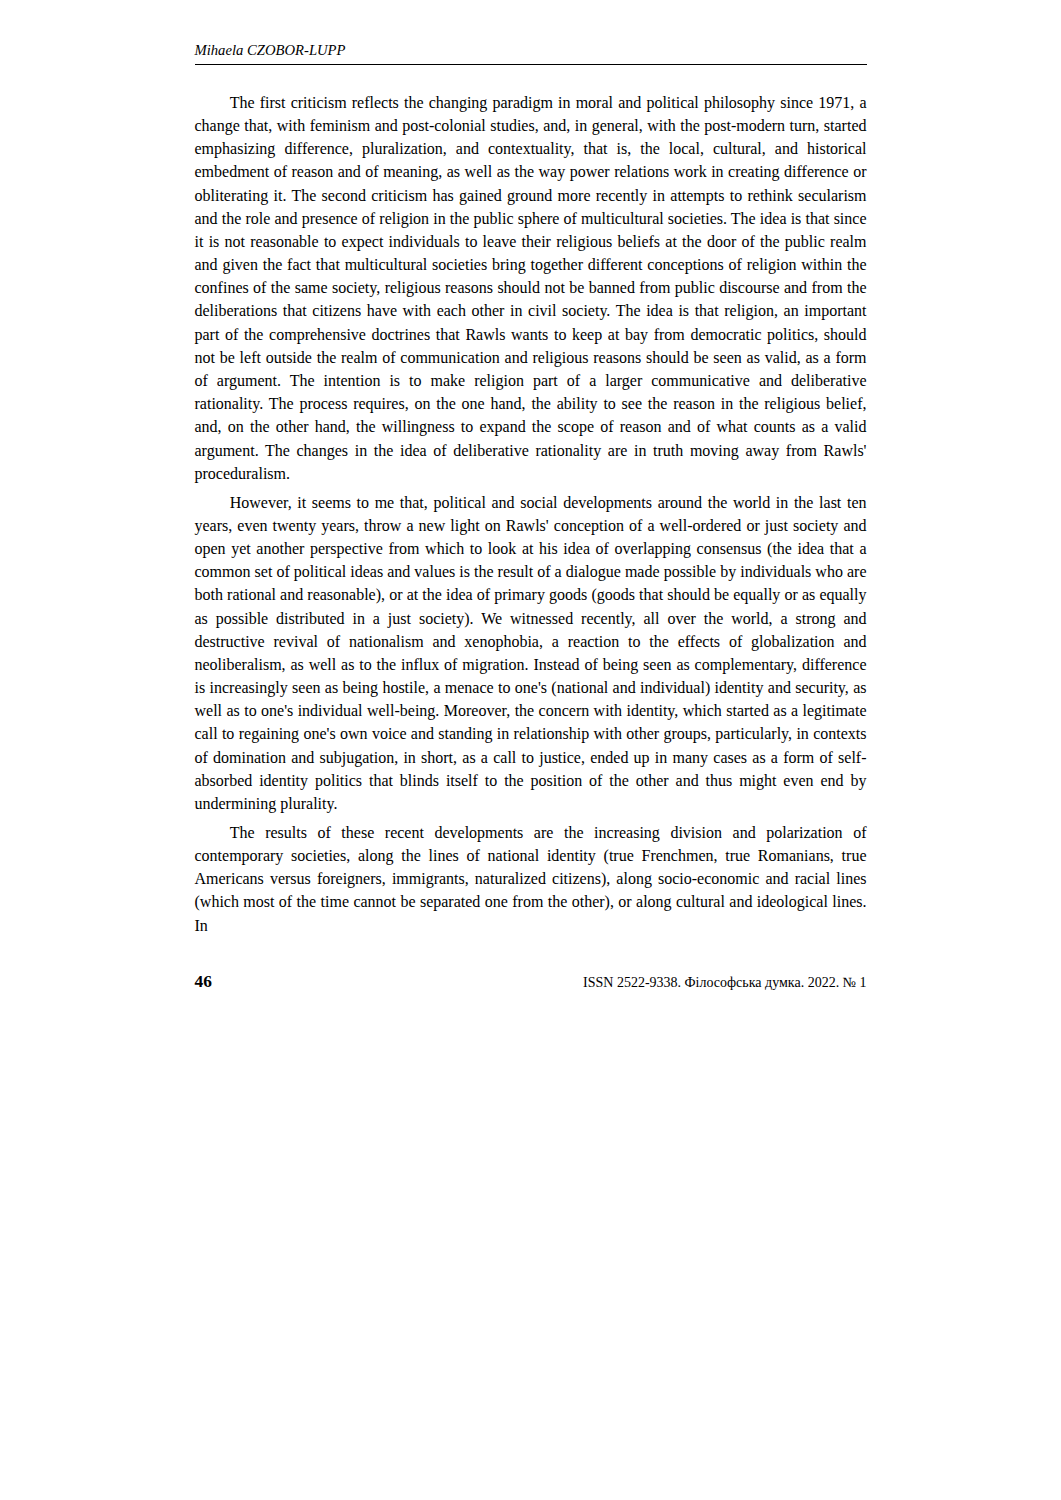Mihaela CZOBOR-LUPP
The first criticism reflects the changing paradigm in moral and political philosophy since 1971, a change that, with feminism and post-colonial studies, and, in general, with the post-modern turn, started emphasizing difference, pluralization, and contextuality, that is, the local, cultural, and historical embedment of reason and of meaning, as well as the way power relations work in creating difference or obliterating it. The second criticism has gained ground more recently in attempts to rethink secularism and the role and presence of religion in the public sphere of multicultural societies. The idea is that since it is not reasonable to expect individuals to leave their religious beliefs at the door of the public realm and given the fact that multicultural societies bring together different conceptions of religion within the confines of the same society, religious reasons should not be banned from public discourse and from the deliberations that citizens have with each other in civil society. The idea is that religion, an important part of the comprehensive doctrines that Rawls wants to keep at bay from democratic politics, should not be left outside the realm of communication and religious reasons should be seen as valid, as a form of argument. The intention is to make religion part of a larger communicative and deliberative rationality. The process requires, on the one hand, the ability to see the reason in the religious belief, and, on the other hand, the willingness to expand the scope of reason and of what counts as a valid argument. The changes in the idea of deliberative rationality are in truth moving away from Rawls' proceduralism.
However, it seems to me that, political and social developments around the world in the last ten years, even twenty years, throw a new light on Rawls' conception of a well-ordered or just society and open yet another perspective from which to look at his idea of overlapping consensus (the idea that a common set of political ideas and values is the result of a dialogue made possible by individuals who are both rational and reasonable), or at the idea of primary goods (goods that should be equally or as equally as possible distributed in a just society). We witnessed recently, all over the world, a strong and destructive revival of nationalism and xenophobia, a reaction to the effects of globalization and neoliberalism, as well as to the influx of migration. Instead of being seen as complementary, difference is increasingly seen as being hostile, a menace to one's (national and individual) identity and security, as well as to one's individual well-being. Moreover, the concern with identity, which started as a legitimate call to regaining one's own voice and standing in relationship with other groups, particularly, in contexts of domination and subjugation, in short, as a call to justice, ended up in many cases as a form of self-absorbed identity politics that blinds itself to the position of the other and thus might even end by undermining plurality.
The results of these recent developments are the increasing division and polarization of contemporary societies, along the lines of national identity (true Frenchmen, true Romanians, true Americans versus foreigners, immigrants, naturalized citizens), along socio-economic and racial lines (which most of the time cannot be separated one from the other), or along cultural and ideological lines. In
46 ISSN 2522-9338. Філософська думка. 2022. № 1